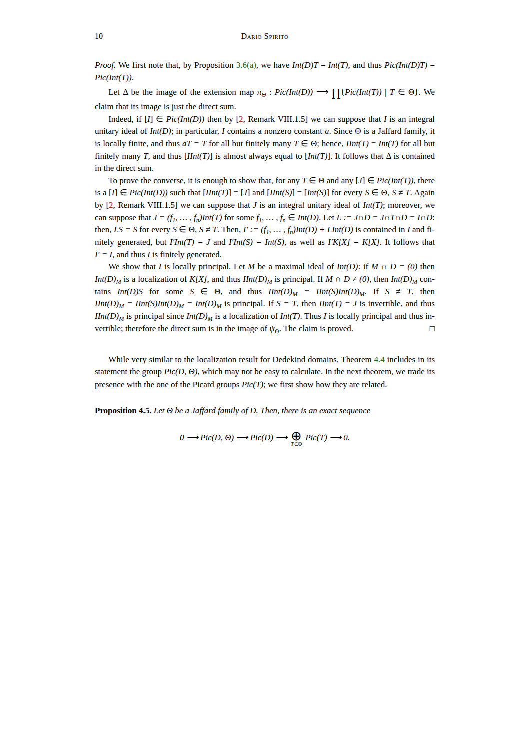10 Dario Spirito
Proof. We first note that, by Proposition 3.6(a), we have Int( D)T = Int(T), and thus Pic(Int(D)T) = Pic(Int(T)).
Let Δ be the image of the extension map πΘ : Pic(Int(D)) ⟶ ∏{Pic(Int(T)) | T ∈ Θ}. We claim that its image is just the direct sum.
Indeed, if [I] ∈ Pic(Int(D)) then by [2, Remark VIII.1.5] we can suppose that I is an integral unitary ideal of Int(D); in particular, I contains a nonzero constant a. Since Θ is a Jaffard family, it is locally finite, and thus aT = T for all but finitely many T ∈ Θ; hence, IInt(T) = Int(T) for all but finitely many T, and thus [IInt(T)] is almost always equal to [Int(T)]. It follows that Δ is contained in the direct sum.
To prove the converse, it is enough to show that, for any T ∈ Θ and any [J] ∈ Pic(Int(T)), there is a [I] ∈ Pic(Int(D)) such that [IInt(T)] = [J] and [IInt(S)] = [Int(S)] for every S ∈ Θ, S ≠ T. Again by [2, Remark VIII.1.5] we can suppose that J is an integral unitary ideal of Int(T); moreover, we can suppose that J = (f1, … , fn)Int(T) for some f1, … , fn ∈ Int(D). Let L := J∩D = J∩T∩D = I∩D: then, LS = S for every S ∈ Θ, S ≠ T. Then, I′ := (f1, … , fn)Int(D) + LInt(D) is contained in I and finitely generated, but I′Int(T) = J and I′Int(S) = Int(S), as well as I′K[X] = K[X]. It follows that I′ = I, and thus I is finitely generated.
We show that I is locally principal. Let M be a maximal ideal of Int(D): if M ∩ D = (0) then Int(D)M is a localization of K[X], and thus IInt(D)M is principal. If M ∩ D ≠ (0), then Int(D)M contains Int(D)S for some S ∈ Θ, and thus IInt(D)M = I Int(S)Int(D)M. If S ≠ T, then IInt(D)M = I Int(S)Int(D)M = Int(D)M is principal. If S = T, then IInt(T) = J is invertible, and thus IInt(D)M is principal since Int(D)M is a localization of Int(T). Thus I is locally principal and thus invertible; therefore the direct sum is in the image of ψΘ. The claim is proved.
□
While very similar to the localization result for Dedekind domains, Theorem 4.4 includes in its statement the group Pic(D, Θ), which may not be easy to calculate. In the next theorem, we trade its presence with the one of the Picard groups Pic(T); we first show how they are related.
Proposition 4.5. Let Θ be a Jaffard family of D. Then, there is an exact sequence
0 ⟶ Pic( D, Θ) ⟶ Pic(D) ⟶ ⊕T∈Θ Pic(T) ⟶ 0.